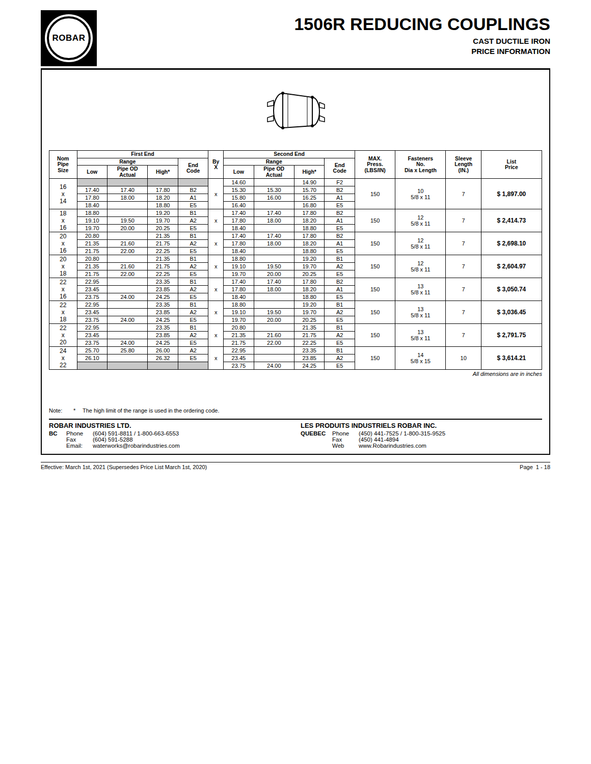ROBAR
1506R REDUCING COUPLINGS
CAST DUCTILE IRON
PRICE INFORMATION
| Nom Pipe Size | First End | By X | Second End | MAX. Press. (LBS/IN) | Fasteners No. Dia x Length | Sleeve Length (IN.) | List Price |
| --- | --- | --- | --- | --- | --- | --- | --- |
| Range | End Code | Range | End Code |
| Low | Pipe OD Actual | High* | Low | Pipe OD Actual | High* |
| 16 x 14 | | | | | x | 14.60 | | 14.90 | F2 | 150 | 10 5/8 x 11 | 7 | $ 1,897.00 |
| 17.40 | 17.40 | 17.80 | B2 | 15.30 | 15.30 | 15.70 | B2 |
| 17.80 | 18.00 | 18.20 | A1 | 15.80 | 16.00 | 16.25 | A1 |
| 18.40 | | 18.80 | E5 | 16.40 | | 16.80 | E5 |
| 18 x 16 | 18.80 | | 19.20 | B1 | x | 17.40 | 17.40 | 17.80 | B2 | 150 | 12 5/8 x 11 | 7 | $ 2,414.73 |
| 19.10 | 19.50 | 19.70 | A2 | 17.80 | 18.00 | 18.20 | A1 |
| 19.70 | 20.00 | 20.25 | E5 | 18.40 | | 18.80 | E5 |
| 20 x 16 | 20.80 | | 21.35 | B1 | x | 17.40 | 17.40 | 17.80 | B2 | 150 | 12 5/8 x 11 | 7 | $ 2,698.10 |
| 21.35 | 21.60 | 21.75 | A2 | 17.80 | 18.00 | 18.20 | A1 |
| 21.75 | 22.00 | 22.25 | E5 | 18.40 | | 18.80 | E5 |
| 20 x 18 | 20.80 | | 21.35 | B1 | x | 18.80 | | 19.20 | B1 | 150 | 12 5/8 x 11 | 7 | $ 2,604.97 |
| 21.35 | 21.60 | 21.75 | A2 | 19.10 | 19.50 | 19.70 | A2 |
| 21.75 | 22.00 | 22.25 | E5 | 19.70 | 20.00 | 20.25 | E5 |
| 22 x 16 | 22.95 | | 23.35 | B1 | x | 17.40 | 17.40 | 17.80 | B2 | 150 | 13 5/8 x 11 | 7 | $ 3,050.74 |
| 23.45 | | 23.85 | A2 | 17.80 | 18.00 | 18.20 | A1 |
| 23.75 | 24.00 | 24.25 | E5 | 18.40 | | 18.80 | E5 |
| 22 x 18 | 22.95 | | 23.35 | B1 | x | 18.80 | | 19.20 | B1 | 150 | 13 5/8 x 11 | 7 | $ 3,036.45 |
| 23.45 | | 23.85 | A2 | 19.10 | 19.50 | 19.70 | A2 |
| 23.75 | 24.00 | 24.25 | E5 | 19.70 | 20.00 | 20.25 | E5 |
| 22 x 20 | 22.95 | | 23.35 | B1 | x | 20.80 | | 21.35 | B1 | 150 | 13 5/8 x 11 | 7 | $ 2,791.75 |
| 23.45 | | 23.85 | A2 | 21.35 | 21.60 | 21.75 | A2 |
| 23.75 | 24.00 | 24.25 | E5 | 21.75 | 22.00 | 22.25 | E5 |
| 24 x 22 | 25.70 | 25.80 | 26.00 | A2 | x | 22.95 | | 23.35 | B1 | 150 | 14 5/8 x 15 | 10 | $ 3,614.21 |
| 26.10 | | 26.32 | E5 | 23.45 | | 23.85 | A2 |
| | | | | 23.75 | 24.00 | 24.25 | E5 |
All dimensions are in inches
Note:*The high limit of the range is used in the ordering code.
ROBAR INDUSTRIES LTD.
BC Phone(604) 591-8811 / 1-800-663-6553
Fax(604) 591-5288
Email: waterworks@robarindustries.com
LES PRODUITS INDUSTRIELS ROBAR INC.
QUEBEC Phone(450) 441-7525 / 1-800-315-9525
Fax(450) 441-4894
Web www.Robarindustries.com
Effective: March 1st, 2021 (Supersedes Price List March 1st, 2020) Page 1 - 18